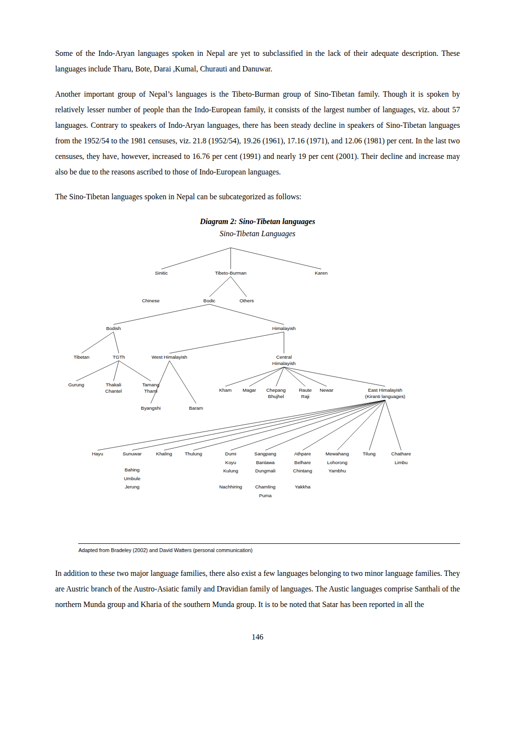Some of the Indo-Aryan languages spoken in Nepal are yet to subclassified in the lack of their adequate description. These languages include Tharu, Bote, Darai ,Kumal, Churauti and Danuwar.
Another important group of Nepal’s languages is the Tibeto-Burman group of Sino-Tibetan family. Though it is spoken by relatively lesser number of people than the Indo-European family, it consists of the largest number of languages, viz. about 57 languages. Contrary to speakers of Indo-Aryan languages, there has been steady decline in speakers of Sino-Tibetan languages from the 1952/54 to the 1981 censuses, viz. 21.8 (1952/54), 19.26 (1961), 17.16 (1971), and 12.06 (1981) per cent. In the last two censuses, they have, however, increased to 16.76 per cent (1991) and nearly 19 per cent (2001). Their decline and increase may also be due to the reasons ascribed to those of Indo-European languages.
The Sino-Tibetan languages spoken in Nepal can be subcategorized as follows:
Diagram 2: Sino-Tibetan languages
Sino-Tibetan Languages
Sinitic Tibeto-Burman Karen Chinese Bodic Others Bodish Himalayish Tibetan TGTh Gurung Thakali Chantel Tamang Thami West Himalayish Central Himalayish Byangshi Baram Kham Magar Chepang Bhujhel Raute Raji Newar East Himalayish (Kiranti languages) Hayu Sunuwar Bahing Umbule Jerung Khaling Thulung Dumi Koyu Kulung Nachhiring Sangpang Bantawa Dungmali Chamling Puma Athpare Belhare Chintang Yakkha Mewahang Lohorong Yambhu Tilung Chathare Limbu
Adapted from Bradeley (2002) and David Watters (personal communication)
In addition to these two major language families, there also exist a few languages belonging to two minor language families. They are Austric branch of the Austro-Asiatic family and Dravidian family of languages. The Austic languages comprise Santhali of the northern Munda group and Kharia of the southern Munda group. It is to be noted that Satar has been reported in all the
146